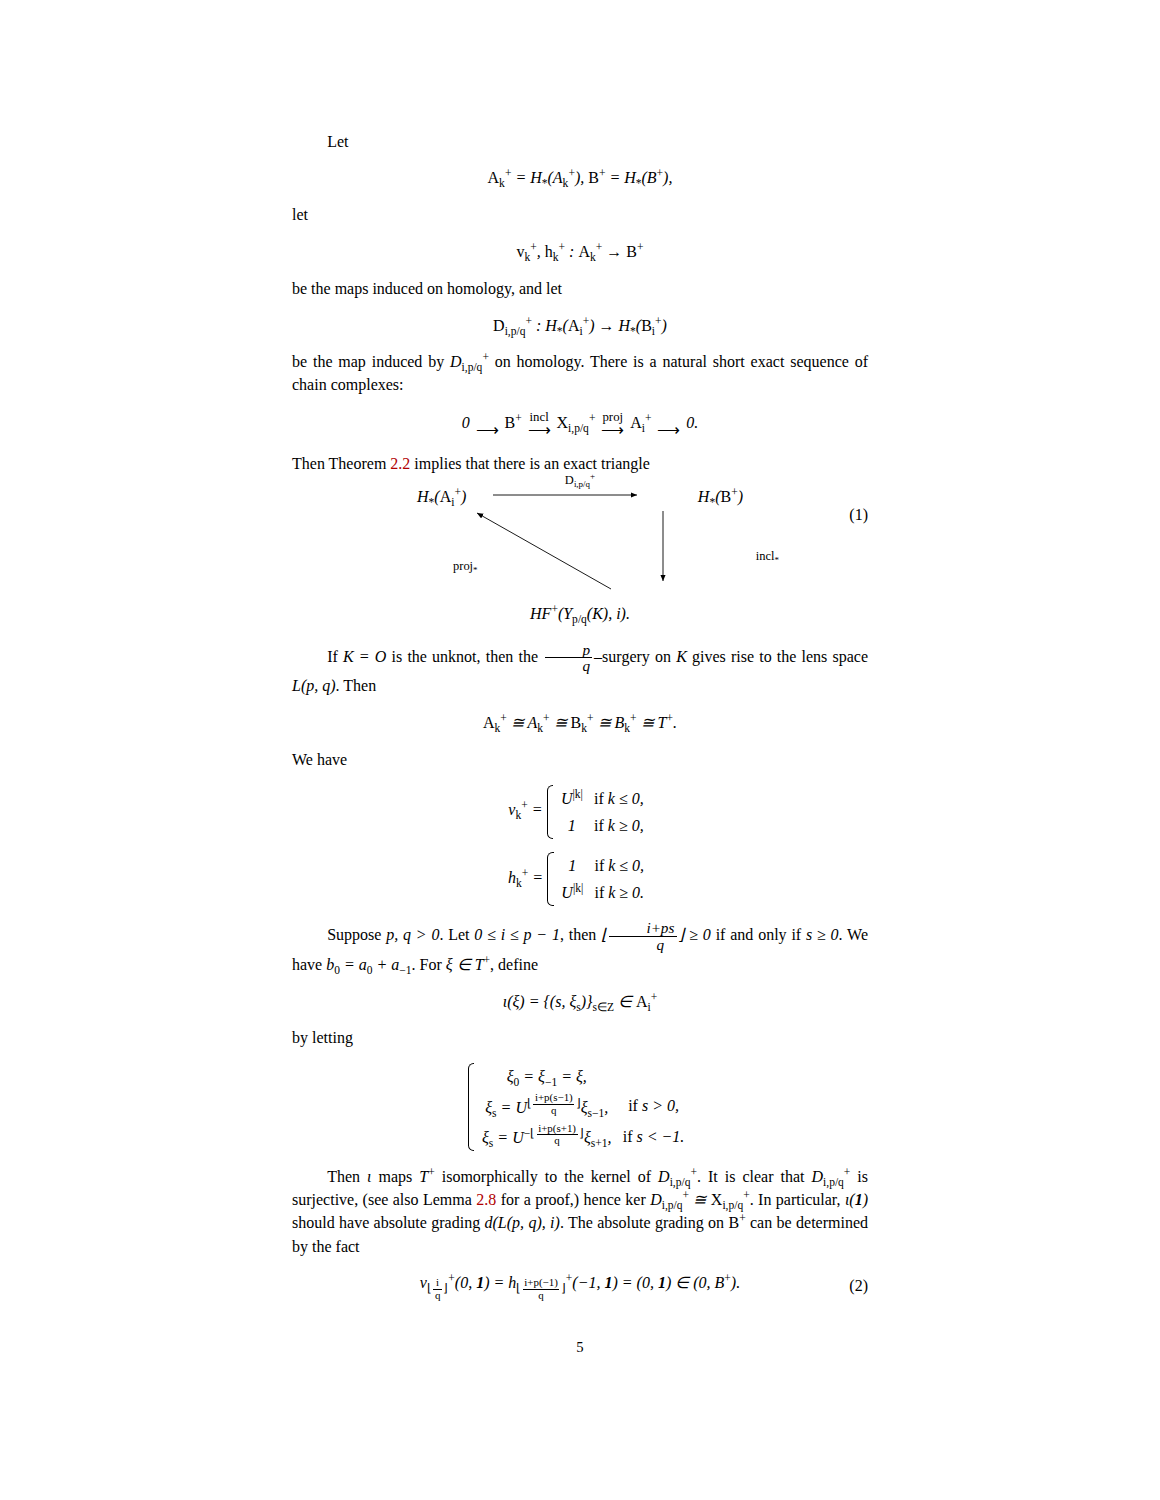Let
Ak+ = H*(Ak+), B+ = H*(B+),
let
vk+, hk+ : Ak+ → B+
be the maps induced on homology, and let
Di,p/q+ : H*(Ai+) → H*(Bi+)
be the map induced by Di,p/q+ on homology. There is a natural short exact sequence of chain complexes:
0 ⟶ B+ incl⟶ Xi,p/q+ proj⟶ Ai+ ⟶ 0.
Then Theorem 2.2 implies that there is an exact triangle
H*(Ai+)
H*(B+)
HF+(Yp/q(K), i).
Di,p/q+
incl*
proj*
(1)
If K = O is the unknot, then the pq–surgery on K gives rise to the lens space L(p, q). Then
Ak+ ≅ Ak+ ≅ Bk+ ≅ Bk+ ≅ T+.
We have
vk+ =
| U /k/ | if k ≤ 0, |
| 1 | if k ≥ 0, |
hk+ =
| 1 | if k ≤ 0, |
| U /k/ | if k ≥ 0. |
Suppose p, q > 0. Let 0 ≤ i ≤ p − 1, then ⌊i+ps q⌋ ≥ 0 if and only if s ≥ 0. We have b0 = a0 + a−1. For ξ ∈ T+, define
ι(ξ) = {(s, ξs)}s∈Z ∈ Ai+
by letting
| ξ 0 = ξ −1 = ξ, | |
| ξ s = U ⌊ i+p(s−1) q ⌋ ξ s−1 , | if s > 0, |
| ξ s = U −⌊ i+p(s+1) q ⌋ ξ s+1 , | if s < −1. |
Then ι maps T+ isomorphically to the kernel of Di,p/q+. It is clear that Di,p/q+ is surjective, (see also Lemma 2.8 for a proof,) hence ker Di,p/q+ ≅ Xi,p/q+. In particular, ι(1) should have absolute grading d(L(p, q), i). The absolute grading on B+ can be determined by the fact
v⌊iq⌋+(0, 1) = h⌊i+p(−1) q⌋+(−1, 1) = (0, 1) ∈ (0, B+). (2)
5